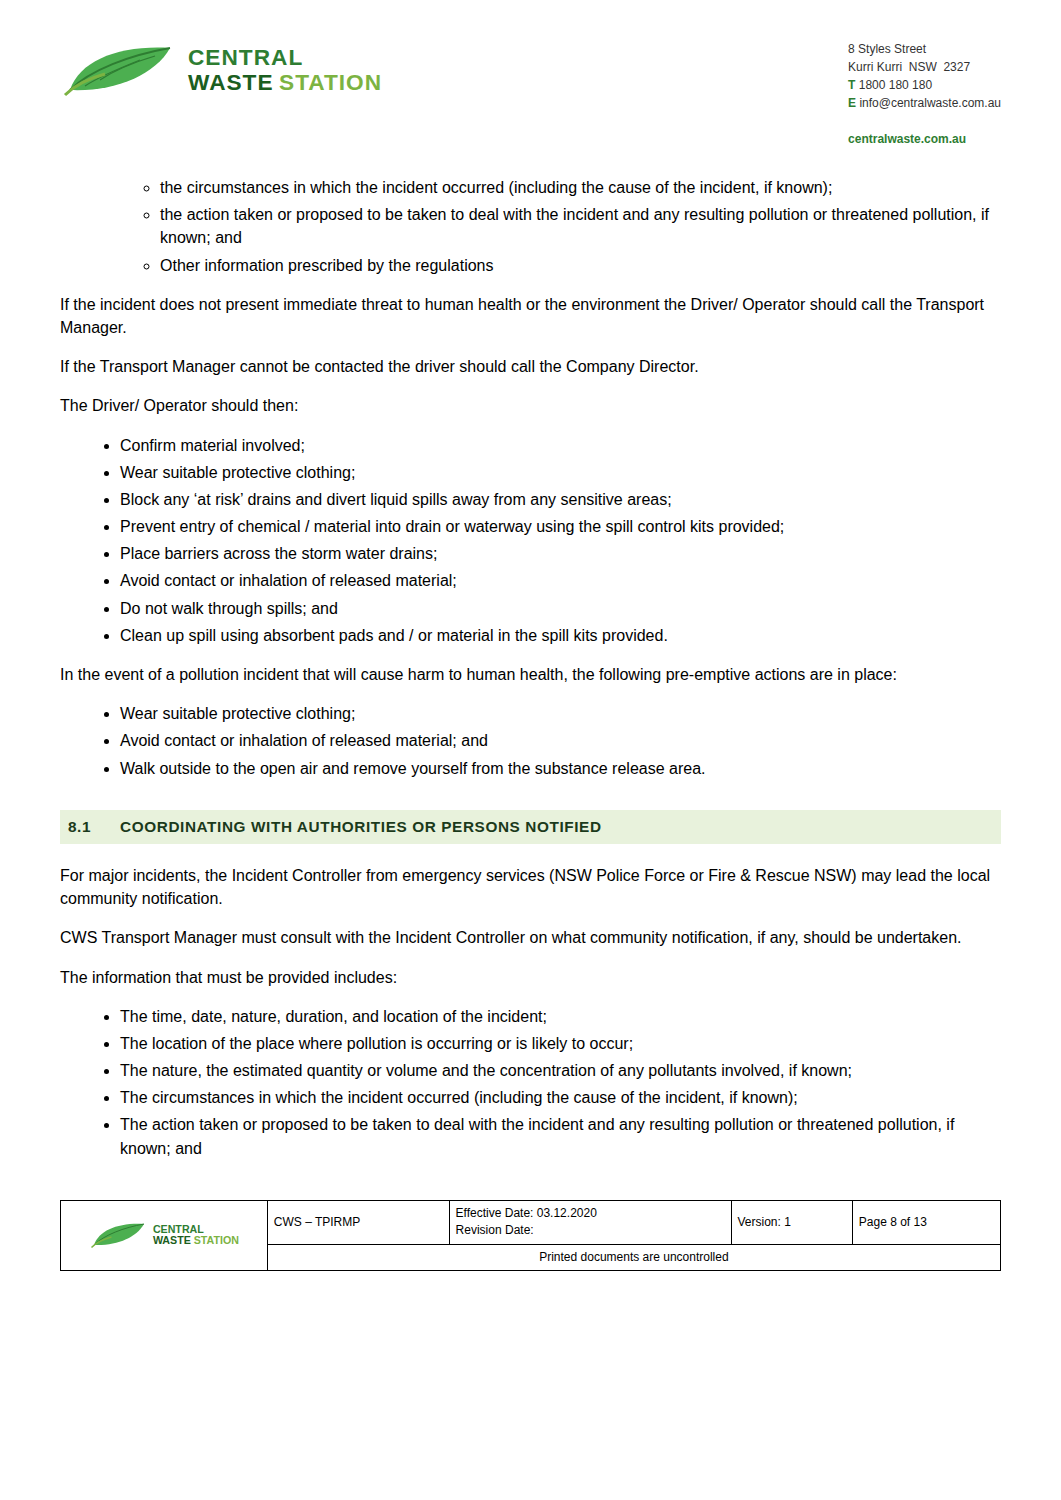CENTRAL
WASTE STATION
8 Styles Street
Kurri Kurri NSW 2327
T 1800 180 180
E info@centralwaste.com.au
centralwaste.com.au
the circumstances in which the incident occurred (including the cause of the incident, if known);
the action taken or proposed to be taken to deal with the incident and any resulting pollution or threatened pollution, if known; and
Other information prescribed by the regulations
If the incident does not present immediate threat to human health or the environment the Driver/ Operator should call the Transport Manager.
If the Transport Manager cannot be contacted the driver should call the Company Director.
The Driver/ Operator should then:
Confirm material involved;
Wear suitable protective clothing;
Block any ‘at risk’ drains and divert liquid spills away from any sensitive areas;
Prevent entry of chemical / material into drain or waterway using the spill control kits provided;
Place barriers across the storm water drains;
Avoid contact or inhalation of released material;
Do not walk through spills; and
Clean up spill using absorbent pads and / or material in the spill kits provided.
In the event of a pollution incident that will cause harm to human health, the following pre-emptive actions are in place:
Wear suitable protective clothing;
Avoid contact or inhalation of released material; and
Walk outside to the open air and remove yourself from the substance release area.
8.1 COORDINATING WITH AUTHORITIES OR PERSONS NOTIFIED
For major incidents, the Incident Controller from emergency services (NSW Police Force or Fire & Rescue NSW) may lead the local community notification.
CWS Transport Manager must consult with the Incident Controller on what community notification, if any, should be undertaken.
The information that must be provided includes:
The time, date, nature, duration, and location of the incident;
The location of the place where pollution is occurring or is likely to occur;
The nature, the estimated quantity or volume and the concentration of any pollutants involved, if known;
The circumstances in which the incident occurred (including the cause of the incident, if known);
The action taken or proposed to be taken to deal with the incident and any resulting pollution or threatened pollution, if known; and
| CENTRAL WASTE STATION | CWS – TPIRMP | Effective Date: 03.12.2020 Revision Date: | Version: 1 | Page 8 of 13 |
| Printed documents are uncontrolled |